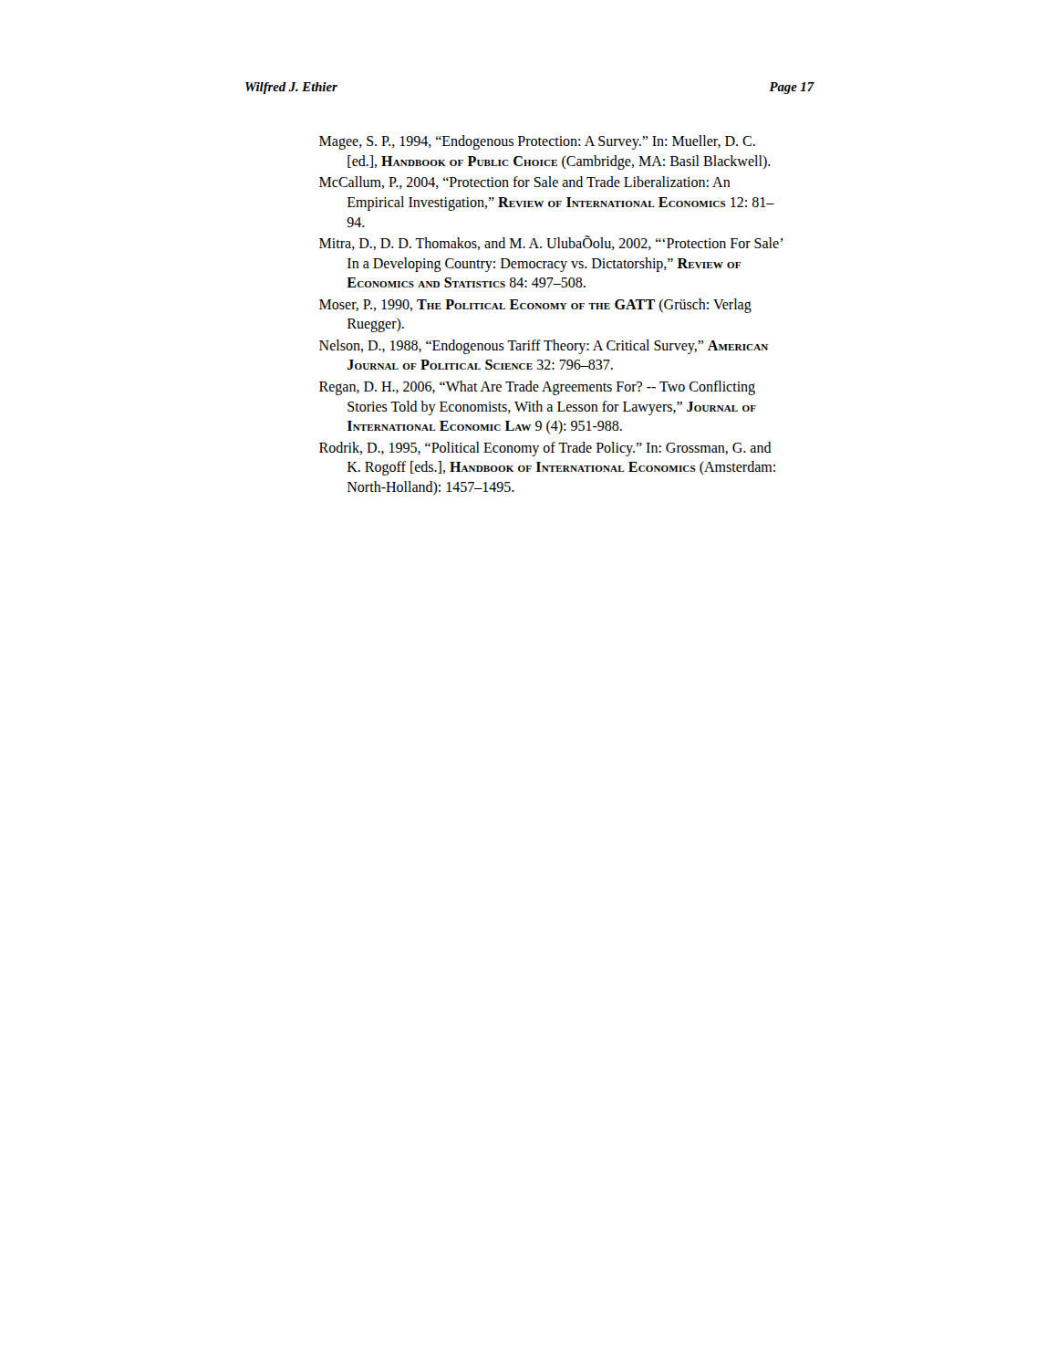Wilfred J. Ethier Page 17
Magee, S. P., 1994, “Endogenous Protection: A Survey.” In: Mueller, D. C. [ed.], Handbook of Public Choice (Cambridge, MA: Basil Blackwell).
McCallum, P., 2004, “Protection for Sale and Trade Liberalization: An Empirical Investigation,” Review of International Economics 12: 81–94.
Mitra, D., D. D. Thomakos, and M. A. UlubaÕolu, 2002, “‘Protection For Sale’ In a Developing Country: Democracy vs. Dictatorship,” Review of Economics and Statistics 84: 497–508.
Moser, P., 1990, The Political Economy of the GATT (Grüsch: Verlag Ruegger).
Nelson, D., 1988, “Endogenous Tariff Theory: A Critical Survey,” American Journal of Political Science 32: 796–837.
Regan, D. H., 2006, “What Are Trade Agreements For? -- Two Conflicting Stories Told by Economists, With a Lesson for Lawyers,” Journal of International Economic Law 9 (4): 951-988.
Rodrik, D., 1995, “Political Economy of Trade Policy.” In: Grossman, G. and K. Rogoff [eds.], Handbook of International Economics (Amsterdam: North-Holland): 1457–1495.